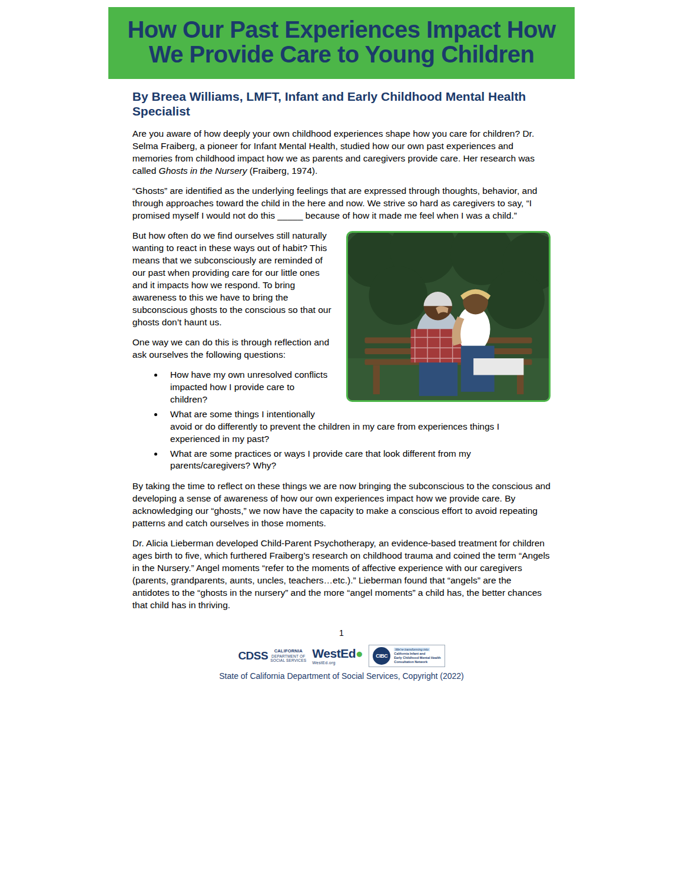How Our Past Experiences Impact How
We Provide Care to Young Children
By Breea Williams, LMFT, Infant and Early Childhood Mental Health Specialist
Are you aware of how deeply your own childhood experiences shape how you care for children? Dr. Selma Fraiberg, a pioneer for Infant Mental Health, studied how our own past experiences and memories from childhood impact how we as parents and caregivers provide care. Her research was called Ghosts in the Nursery (Fraiberg, 1974).
“Ghosts” are identified as the underlying feelings that are expressed through thoughts, behavior, and through approaches toward the child in the here and now. We strive so hard as caregivers to say, “I promised myself I would not do this _____ because of how it made me feel when I was a child.”
But how often do we find ourselves still naturally wanting to react in these ways out of habit? This means that we subconsciously are reminded of our past when providing care for our little ones and it impacts how we respond. To bring awareness to this we have to bring the subconscious ghosts to the conscious so that our ghosts don’t haunt us.
One way we can do this is through reflection and ask ourselves the following questions:
How have my own unresolved conflicts impacted how I provide care to children?
What are some things I intentionally avoid or do differently to prevent the children in my care from experiences things I experienced in my past?
What are some practices or ways I provide care that look different from my parents/caregivers? Why?
By taking the time to reflect on these things we are now bringing the subconscious to the conscious and developing a sense of awareness of how our own experiences impact how we provide care. By acknowledging our “ghosts,” we now have the capacity to make a conscious effort to avoid repeating patterns and catch ourselves in those moments.
Dr. Alicia Lieberman developed Child-Parent Psychotherapy, an evidence-based treatment for children ages birth to five, which furthered Fraiberg’s research on childhood trauma and coined the term “Angels in the Nursery.” Angel moments “refer to the moments of affective experience with our caregivers (parents, grandparents, aunts, uncles, teachers…etc.).” Lieberman found that “angels” are the antidotes to the “ghosts in the nursery” and the more “angel moments” a child has, the better chances that child has in thriving.
1
CDSS CALIFORNIA
DEPARTMENT OF
SOCIAL SERVICES
WestEd●
WestEd.org
CIBC
We’re transforming into
California Infant and
Early Childhood Mental Health
Consultation Network
State of California Department of Social Services, Copyright (2022)